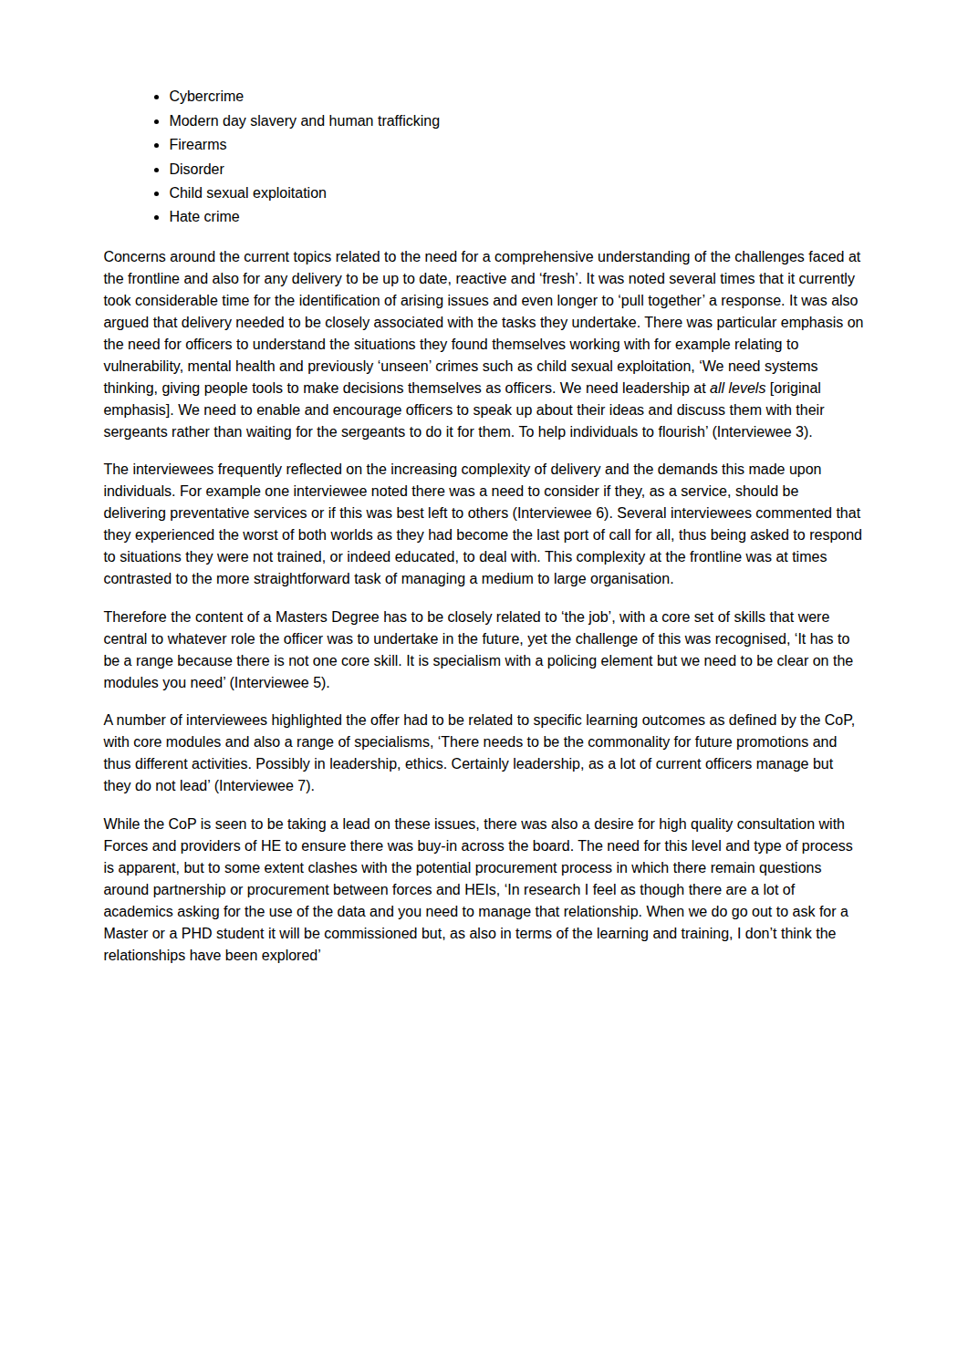Cybercrime
Modern day slavery and human trafficking
Firearms
Disorder
Child sexual exploitation
Hate crime
Concerns around the current topics related to the need for a comprehensive understanding of the challenges faced at the frontline and also for any delivery to be up to date, reactive and ‘fresh’. It was noted several times that it currently took considerable time for the identification of arising issues and even longer to ‘pull together’ a response. It was also argued that delivery needed to be closely associated with the tasks they undertake. There was particular emphasis on the need for officers to understand the situations they found themselves working with for example relating to vulnerability, mental health and previously ‘unseen’ crimes such as child sexual exploitation, ‘We need systems thinking, giving people tools to make decisions themselves as officers. We need leadership at all levels [original emphasis]. We need to enable and encourage officers to speak up about their ideas and discuss them with their sergeants rather than waiting for the sergeants to do it for them. To help individuals to flourish’ (Interviewee 3).
The interviewees frequently reflected on the increasing complexity of delivery and the demands this made upon individuals. For example one interviewee noted there was a need to consider if they, as a service, should be delivering preventative services or if this was best left to others (Interviewee 6). Several interviewees commented that they experienced the worst of both worlds as they had become the last port of call for all, thus being asked to respond to situations they were not trained, or indeed educated, to deal with. This complexity at the frontline was at times contrasted to the more straightforward task of managing a medium to large organisation.
Therefore the content of a Masters Degree has to be closely related to ‘the job’, with a core set of skills that were central to whatever role the officer was to undertake in the future, yet the challenge of this was recognised, ‘It has to be a range because there is not one core skill. It is specialism with a policing element but we need to be clear on the modules you need’ (Interviewee 5).
A number of interviewees highlighted the offer had to be related to specific learning outcomes as defined by the CoP, with core modules and also a range of specialisms, ‘There needs to be the commonality for future promotions and thus different activities. Possibly in leadership, ethics. Certainly leadership, as a lot of current officers manage but they do not lead’ (Interviewee 7).
While the CoP is seen to be taking a lead on these issues, there was also a desire for high quality consultation with Forces and providers of HE to ensure there was buy-in across the board. The need for this level and type of process is apparent, but to some extent clashes with the potential procurement process in which there remain questions around partnership or procurement between forces and HEIs, ‘In research I feel as though there are a lot of academics asking for the use of the data and you need to manage that relationship. When we do go out to ask for a Master or a PHD student it will be commissioned but, as also in terms of the learning and training, I don’t think the relationships have been explored’